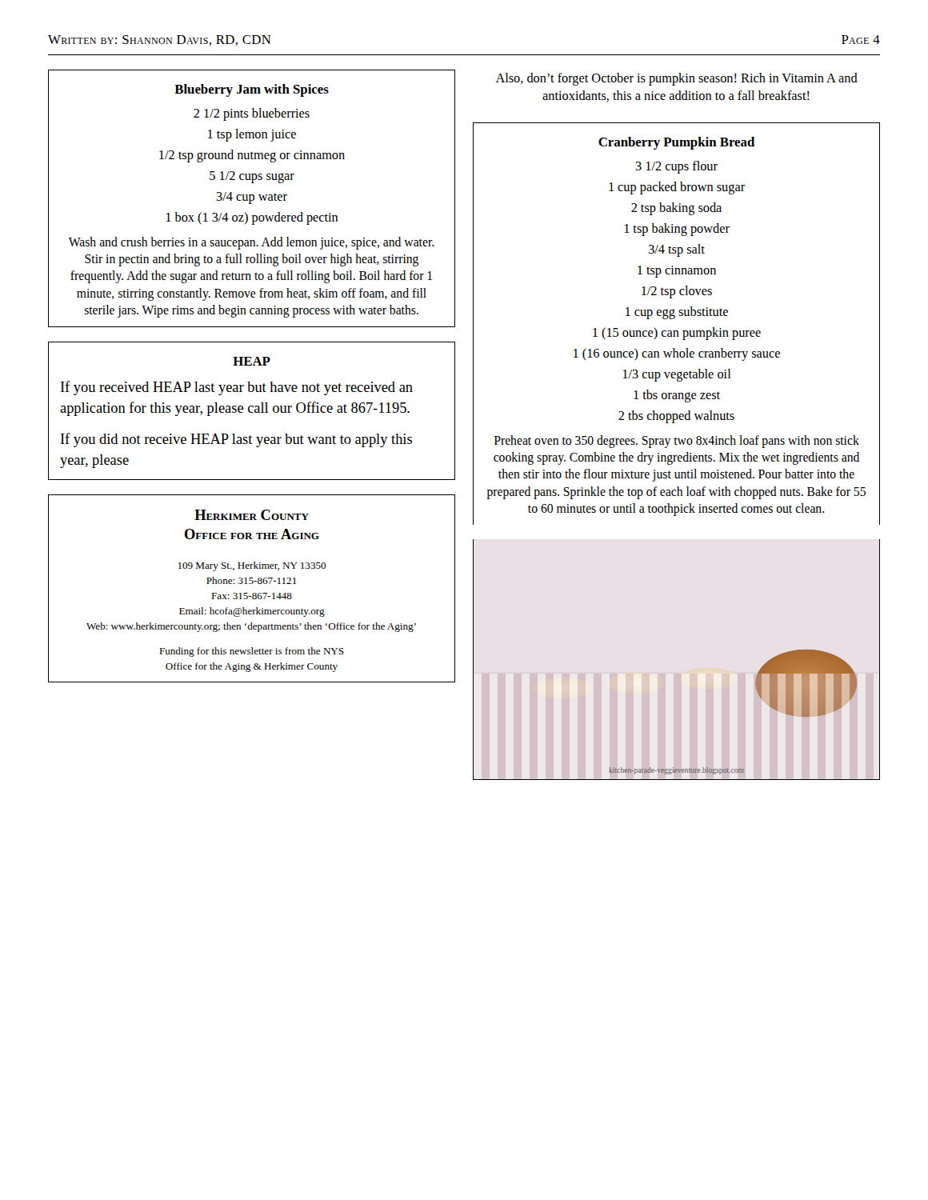Written by: Shannon Davis, RD, CDN Page 4
Blueberry Jam with Spices
2 1/2 pints blueberries
1 tsp lemon juice
1/2 tsp ground nutmeg or cinnamon
5 1/2 cups sugar
3/4 cup water
1 box (1 3/4 oz) powdered pectin
Wash and crush berries in a saucepan. Add lemon juice, spice, and water. Stir in pectin and bring to a full rolling boil over high heat, stirring frequently. Add the sugar and return to a full rolling boil. Boil hard for 1 minute, stirring constantly. Remove from heat, skim off foam, and fill sterile jars. Wipe rims and begin canning process with water baths.
HEAP
If you received HEAP last year but have not yet received an application for this year, please call our Office at 867-1195.
If you did not receive HEAP last year but want to apply this year, please
Herkimer County
Office for the Aging
109 Mary St., Herkimer, NY 13350
Phone: 315-867-1121
Fax: 315-867-1448
Email: hcofa@herkimercounty.org
Web: www.herkimercounty.org; then ‘departments’ then ‘Office for the Aging’
Funding for this newsletter is from the NYS
Office for the Aging & Herkimer County
Also, don’t forget October is pumpkin season! Rich in Vitamin A and antioxidants, this a nice addition to a fall breakfast!
Cranberry Pumpkin Bread
3 1/2 cups flour
1 cup packed brown sugar
2 tsp baking soda
1 tsp baking powder
3/4 tsp salt
1 tsp cinnamon
1/2 tsp cloves
1 cup egg substitute
1 (15 ounce) can pumpkin puree
1 (16 ounce) can whole cranberry sauce
1/3 cup vegetable oil
1 tbs orange zest
2 tbs chopped walnuts
Preheat oven to 350 degrees. Spray two 8x4inch loaf pans with non stick cooking spray. Combine the dry ingredients. Mix the wet ingredients and then stir into the flour mixture just until moistened. Pour batter into the prepared pans. Sprinkle the top of each loaf with chopped nuts. Bake for 55 to 60 minutes or until a toothpick inserted comes out clean.
kitchen-parade-veggieventure.blogspot.com